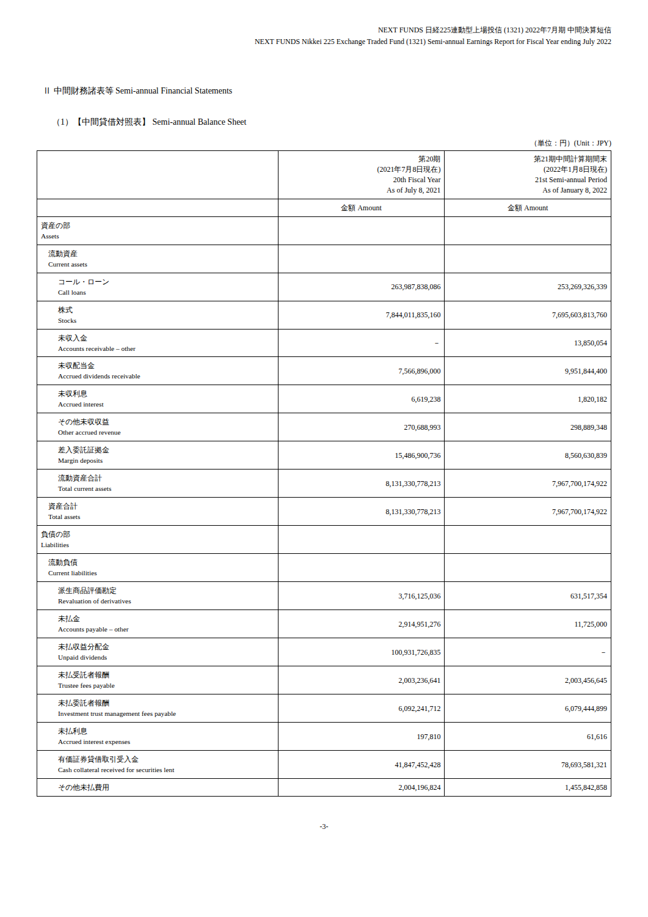NEXT FUNDS 日経225連動型上場投信 (1321) 2022年7月期 中間決算短信
NEXT FUNDS Nikkei 225 Exchange Traded Fund (1321) Semi-annual Earnings Report for Fiscal Year ending July 2022
Ⅱ 中間財務諸表等 Semi-annual Financial Statements
（1）【中間貸借対照表】 Semi-annual Balance Sheet
（単位：円）(Unit：JPY)
| | 第20期 (2021年7月8日現在) 20th Fiscal Year As of July 8, 2021 | 第21期中間計算期間末 (2022年1月8日現在) 21st Semi-annual Period As of January 8, 2022 |
| --- | --- | --- |
| | 金額 Amount | 金額 Amount |
| 資産の部 Assets | | |
| 流動資産 Current assets | | |
| コール・ローン Call loans | 263,987,838,086 | 253,269,326,339 |
| 株式 Stocks | 7,844,011,835,160 | 7,695,603,813,760 |
| 未収入金 Accounts receivable – other | － | 13,850,054 |
| 未収配当金 Accrued dividends receivable | 7,566,896,000 | 9,951,844,400 |
| 未収利息 Accrued interest | 6,619,238 | 1,820,182 |
| その他未収収益 Other accrued revenue | 270,688,993 | 298,889,348 |
| 差入委託証拠金 Margin deposits | 15,486,900,736 | 8,560,630,839 |
| 流動資産合計 Total current assets | 8,131,330,778,213 | 7,967,700,174,922 |
| 資産合計 Total assets | 8,131,330,778,213 | 7,967,700,174,922 |
| 負債の部 Liabilities | | |
| 流動負債 Current liabilities | | |
| 派生商品評価勘定 Revaluation of derivatives | 3,716,125,036 | 631,517,354 |
| 未払金 Accounts payable – other | 2,914,951,276 | 11,725,000 |
| 未払収益分配金 Unpaid dividends | 100,931,726,835 | － |
| 未払受託者報酬 Trustee fees payable | 2,003,236,641 | 2,003,456,645 |
| 未払委託者報酬 Investment trust management fees payable | 6,092,241,712 | 6,079,444,899 |
| 未払利息 Accrued interest expenses | 197,810 | 61,616 |
| 有価証券貸借取引受入金 Cash collateral received for securities lent | 41,847,452,428 | 78,693,581,321 |
| その他未払費用 | 2,004,196,824 | 1,455,842,858 |
-3-